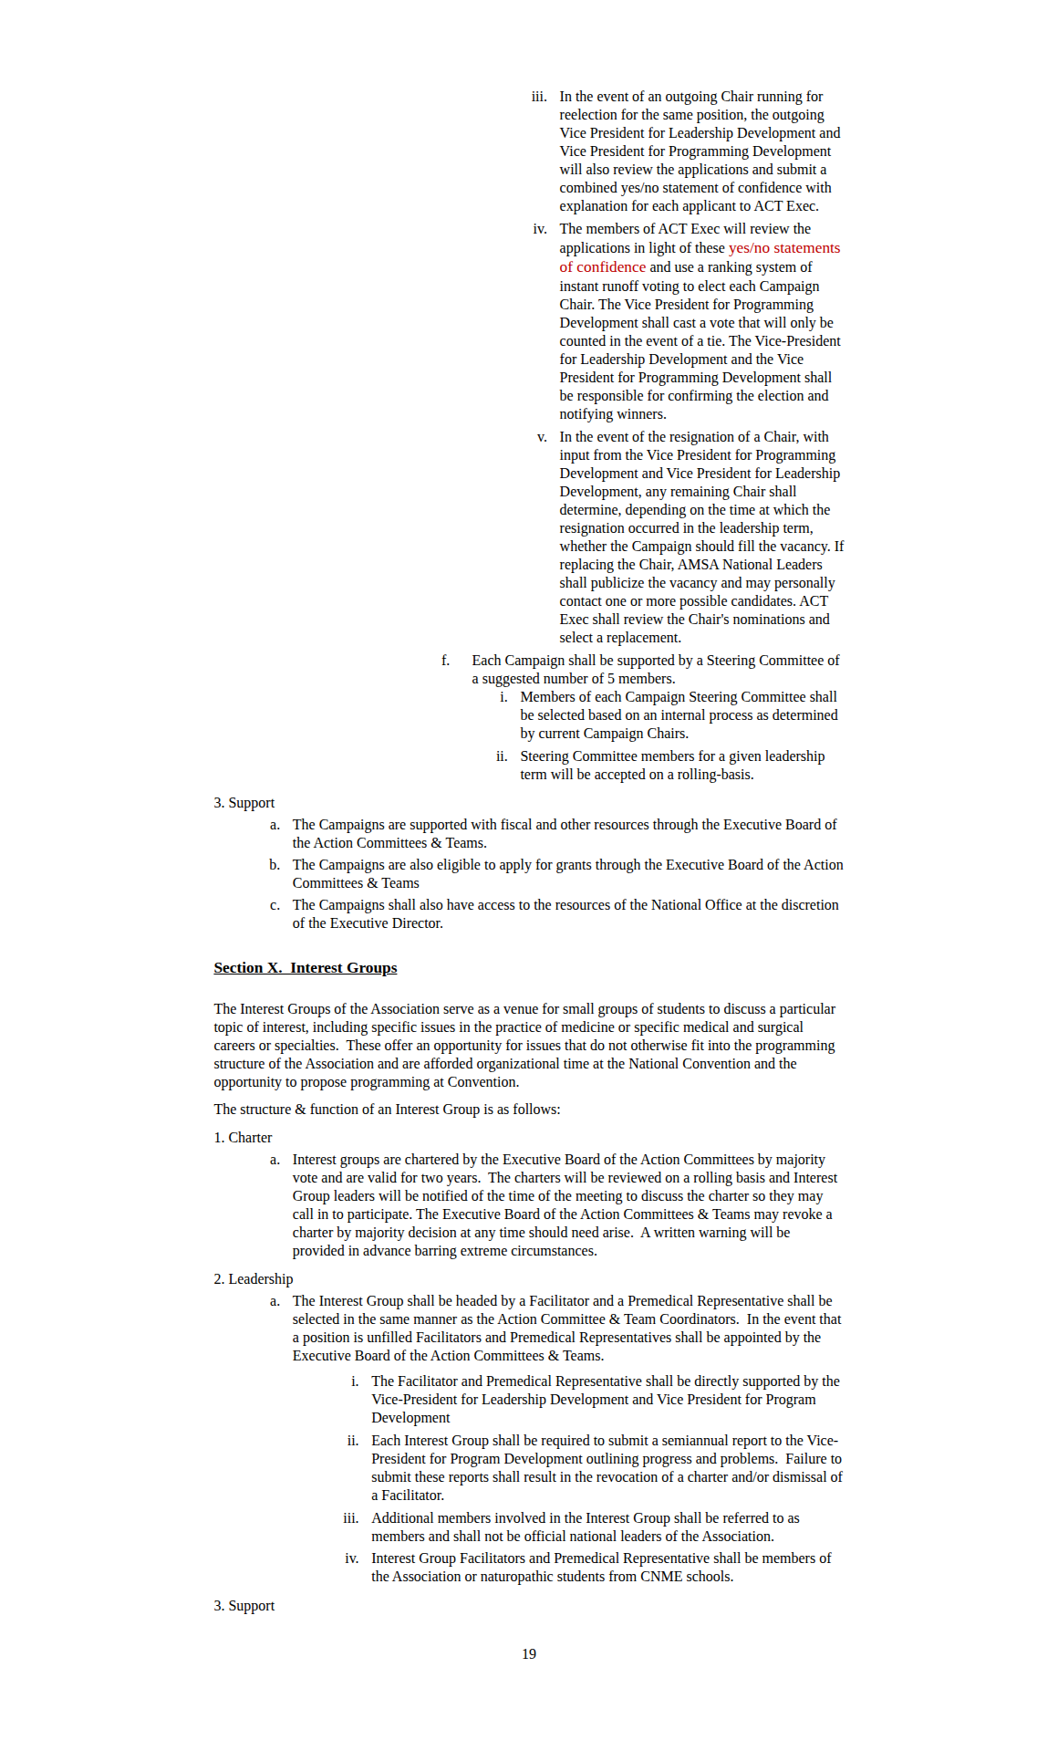In the event of an outgoing Chair running for reelection for the same position, the outgoing Vice President for Leadership Development and Vice President for Programming Development will also review the applications and submit a combined yes/no statement of confidence with explanation for each applicant to ACT Exec.
The members of ACT Exec will review the applications in light of these yes/no statements of confidence and use a ranking system of instant runoff voting to elect each Campaign Chair. The Vice President for Programming Development shall cast a vote that will only be counted in the event of a tie. The Vice-President for Leadership Development and the Vice President for Programming Development shall be responsible for confirming the election and notifying winners.
In the event of the resignation of a Chair, with input from the Vice President for Programming Development and Vice President for Leadership Development, any remaining Chair shall determine, depending on the time at which the resignation occurred in the leadership term, whether the Campaign should fill the vacancy. If replacing the Chair, AMSA National Leaders shall publicize the vacancy and may personally contact one or more possible candidates. ACT Exec shall review the Chair's nominations and select a replacement.
f. Each Campaign shall be supported by a Steering Committee of a suggested number of 5 members.
Members of each Campaign Steering Committee shall be selected based on an internal process as determined by current Campaign Chairs.
Steering Committee members for a given leadership term will be accepted on a rolling-basis.
3. Support
The Campaigns are supported with fiscal and other resources through the Executive Board of the Action Committees & Teams.
The Campaigns are also eligible to apply for grants through the Executive Board of the Action Committees & Teams
The Campaigns shall also have access to the resources of the National Office at the discretion of the Executive Director.
Section X. Interest Groups
The Interest Groups of the Association serve as a venue for small groups of students to discuss a particular topic of interest, including specific issues in the practice of medicine or specific medical and surgical careers or specialties. These offer an opportunity for issues that do not otherwise fit into the programming structure of the Association and are afforded organizational time at the National Convention and the opportunity to propose programming at Convention.
The structure & function of an Interest Group is as follows:
1. Charter
Interest groups are chartered by the Executive Board of the Action Committees by majority vote and are valid for two years. The charters will be reviewed on a rolling basis and Interest Group leaders will be notified of the time of the meeting to discuss the charter so they may call in to participate. The Executive Board of the Action Committees & Teams may revoke a charter by majority decision at any time should need arise. A written warning will be provided in advance barring extreme circumstances.
2. Leadership
The Interest Group shall be headed by a Facilitator and a Premedical Representative shall be selected in the same manner as the Action Committee & Team Coordinators. In the event that a position is unfilled Facilitators and Premedical Representatives shall be appointed by the Executive Board of the Action Committees & Teams.
The Facilitator and Premedical Representative shall be directly supported by the Vice-President for Leadership Development and Vice President for Program Development
Each Interest Group shall be required to submit a semiannual report to the Vice-President for Program Development outlining progress and problems. Failure to submit these reports shall result in the revocation of a charter and/or dismissal of a Facilitator.
Additional members involved in the Interest Group shall be referred to as members and shall not be official national leaders of the Association.
Interest Group Facilitators and Premedical Representative shall be members of the Association or naturopathic students from CNME schools.
3. Support
19